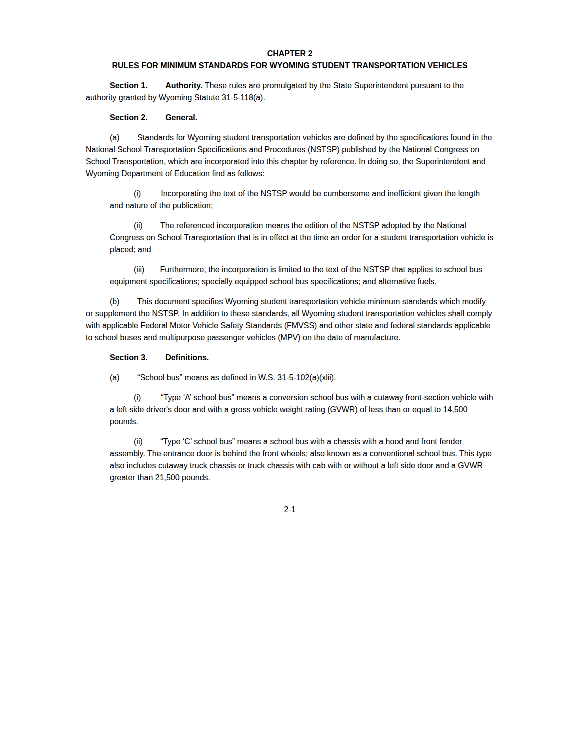CHAPTER 2 RULES FOR MINIMUM STANDARDS FOR WYOMING STUDENT TRANSPORTATION VEHICLES
Section 1. Authority. These rules are promulgated by the State Superintendent pursuant to the authority granted by Wyoming Statute 31-5-118(a).
Section 2. General.
(a) Standards for Wyoming student transportation vehicles are defined by the specifications found in the National School Transportation Specifications and Procedures (NSTSP) published by the National Congress on School Transportation, which are incorporated into this chapter by reference. In doing so, the Superintendent and Wyoming Department of Education find as follows:
(i) Incorporating the text of the NSTSP would be cumbersome and inefficient given the length and nature of the publication;
(ii) The referenced incorporation means the edition of the NSTSP adopted by the National Congress on School Transportation that is in effect at the time an order for a student transportation vehicle is placed; and
(iii) Furthermore, the incorporation is limited to the text of the NSTSP that applies to school bus equipment specifications; specially equipped school bus specifications; and alternative fuels.
(b) This document specifies Wyoming student transportation vehicle minimum standards which modify or supplement the NSTSP. In addition to these standards, all Wyoming student transportation vehicles shall comply with applicable Federal Motor Vehicle Safety Standards (FMVSS) and other state and federal standards applicable to school buses and multipurpose passenger vehicles (MPV) on the date of manufacture.
Section 3. Definitions.
(a) “School bus” means as defined in W.S. 31-5-102(a)(xlii).
(i) “Type ‘A’ school bus” means a conversion school bus with a cutaway front-section vehicle with a left side driver's door and with a gross vehicle weight rating (GVWR) of less than or equal to 14,500 pounds.
(ii) “Type ‘C’ school bus” means a school bus with a chassis with a hood and front fender assembly. The entrance door is behind the front wheels; also known as a conventional school bus. This type also includes cutaway truck chassis or truck chassis with cab with or without a left side door and a GVWR greater than 21,500 pounds.
2-1